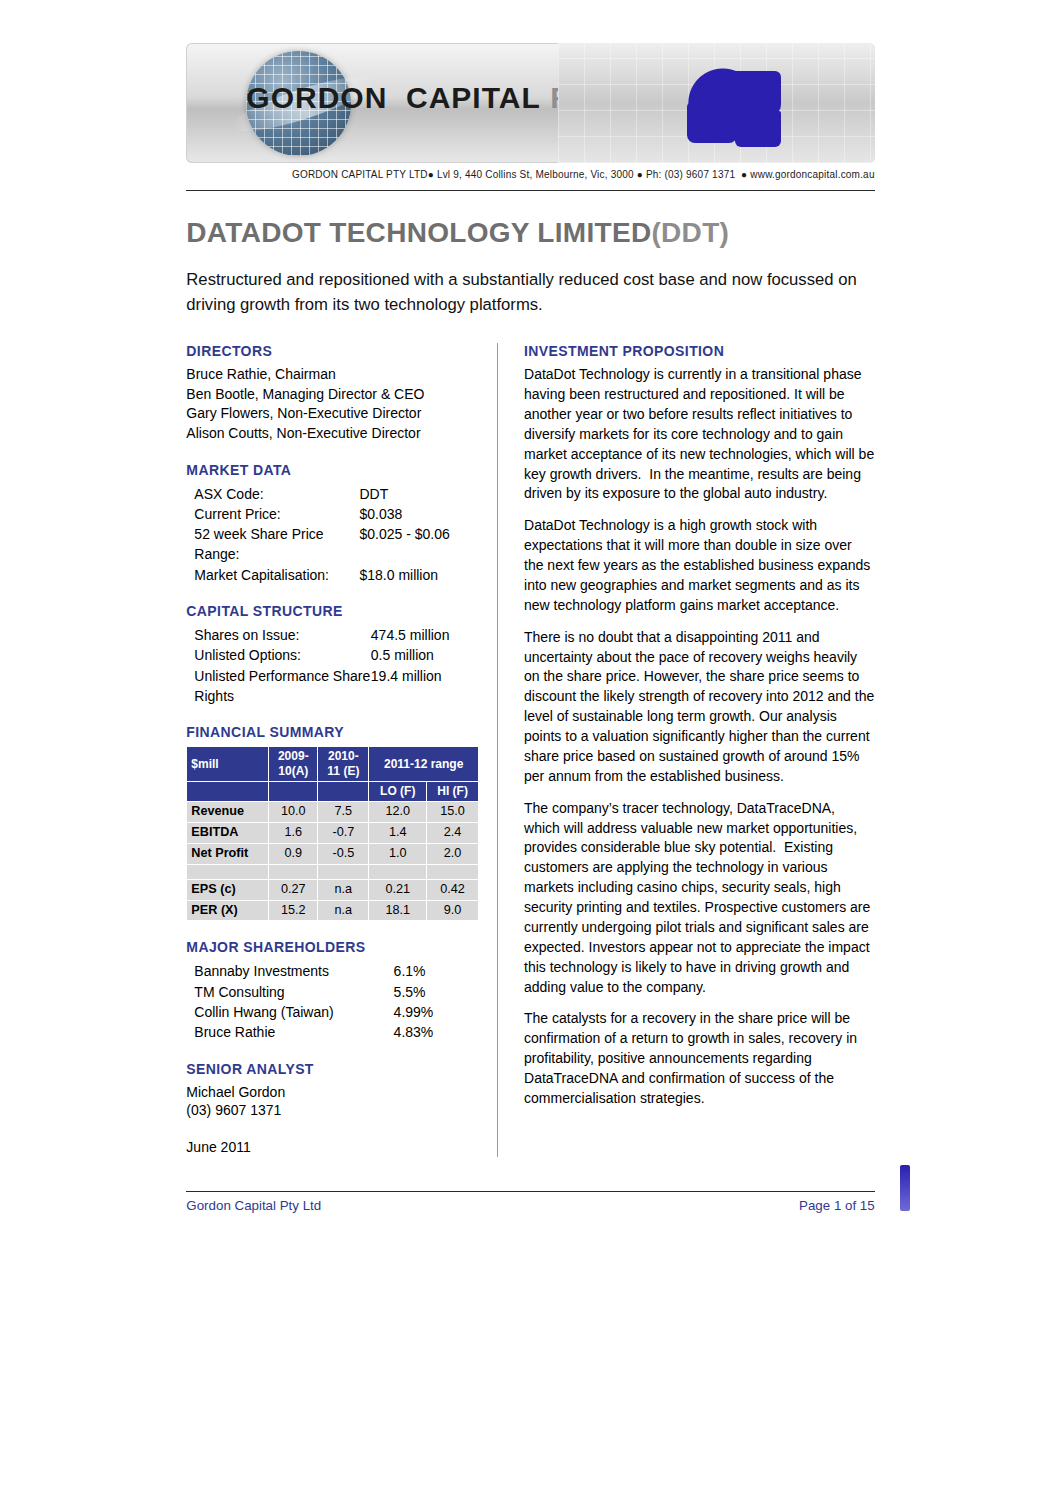GORDON CAPITAL RESEARCH
GORDON CAPITAL PTY LTD● Lvl 9, 440 Collins St, Melbourne, Vic, 3000 ● Ph: (03) 9607 1371 ● www.gordoncapital.com.au
DATADOT TECHNOLOGY LIMITED(DDT)
Restructured and repositioned with a substantially reduced cost base and now focussed on driving growth from its two technology platforms.
DIRECTORS
Bruce Rathie, Chairman
Ben Bootle, Managing Director & CEO
Gary Flowers, Non-Executive Director
Alison Coutts, Non-Executive Director
MARKET DATA
ASX Code: DDT
Current Price:$0.038
52 week Share Price Range:$0.025 - $0.06
Market Capitalisation:$18.0 million
CAPITAL STRUCTURE
Shares on Issue: 474.5 million
Unlisted Options: 0.5 million
Unlisted Performance Share
Rights 19.4 million
FINANCIAL SUMMARY
| $mill | 2009- 10(A) | 2010- 11 (E) | 2011-12 range |
| --- | --- | --- | --- |
| | | | LO (F) | HI (F) |
| Revenue | 10.0 | 7.5 | 12.0 | 15.0 |
| EBITDA | 1.6 | -0.7 | 1.4 | 2.4 |
| Net Profit | 0.9 | -0.5 | 1.0 | 2.0 |
| EPS (c) | 0.27 | n.a | 0.21 | 0.42 |
| PER (X) | 15.2 | n.a | 18.1 | 9.0 |
MAJOR SHAREHOLDERS
Bannaby Investments 6.1%
TM Consulting 5.5%
Collin Hwang (Taiwan) 4.99%
Bruce Rathie 4.83%
SENIOR ANALYST
Michael Gordon
(03) 9607 1371
June 2011
INVESTMENT PROPOSITION
DataDot Technology is currently in a transitional phase having been restructured and repositioned. It will be another year or two before results reflect initiatives to diversify markets for its core technology and to gain market acceptance of its new technologies, which will be key growth drivers. In the meantime, results are being driven by its exposure to the global auto industry.
DataDot Technology is a high growth stock with expectations that it will more than double in size over the next few years as the established business expands into new geographies and market segments and as its new technology platform gains market acceptance.
There is no doubt that a disappointing 2011 and uncertainty about the pace of recovery weighs heavily on the share price. However, the share price seems to discount the likely strength of recovery into 2012 and the level of sustainable long term growth. Our analysis points to a valuation significantly higher than the current share price based on sustained growth of around 15% per annum from the established business.
The company’s tracer technology, DataTraceDNA, which will address valuable new market opportunities, provides considerable blue sky potential. Existing customers are applying the technology in various markets including casino chips, security seals, high security printing and textiles. Prospective customers are currently undergoing pilot trials and significant sales are expected. Investors appear not to appreciate the impact this technology is likely to have in driving growth and adding value to the company.
The catalysts for a recovery in the share price will be confirmation of a return to growth in sales, recovery in profitability, positive announcements regarding DataTraceDNA and confirmation of success of the commercialisation strategies.
Gordon Capital Pty Ltd
Page 1 of 15